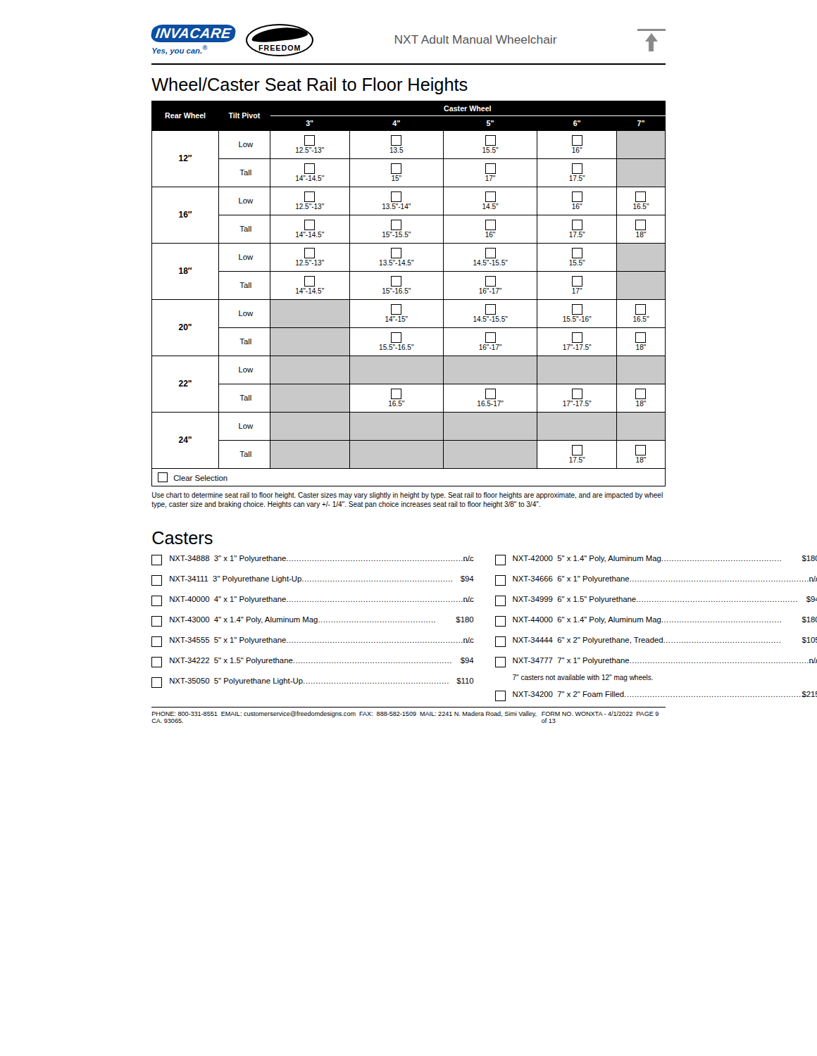INVACARE Yes, you can.®
FREEDOM
NXT Adult Manual Wheelchair
Wheel/Caster Seat Rail to Floor Heights
| Rear Wheel | Tilt Pivot | Caster Wheel |
| --- | --- | --- |
| 3" | 4" | 5" | 6" | 7" |
| 12″ | Low | 12.5"-13" | 13.5 | 15.5" | 16" | |
| Tall | 14"-14.5" | 15" | 17" | 17.5" | |
| 16″ | Low | 12.5"-13" | 13.5"-14" | 14.5" | 16" | 16.5" |
| Tall | 14"-14.5" | 15"-15.5" | 16" | 17.5" | 18" |
| 18″ | Low | 12.5"-13" | 13.5"-14.5" | 14.5"-15.5" | 15.5" | |
| Tall | 14"-14.5" | 15"-16.5" | 16"-17" | 17" | |
| 20" | Low | | 14"-15" | 14.5"-15.5" | 15.5"-16" | 16.5" |
| Tall | | 15.5"-16.5" | 16"-17" | 17"-17.5" | 18" |
| 22" | Low | | | | | |
| Tall | | 16.5" | 16.5-17" | 17"-17.5" | 18" |
| 24" | Low | | | | | |
| Tall | | | | 17.5" | 18" |
| Clear Selection |
Use chart to determine seat rail to floor height. Caster sizes may vary slightly in height by type. Seat rail to floor heights are approximate, and are impacted by wheel
type, caster size and braking choice. Heights can vary +/- 1/4". Seat pan choice increases seat rail to floor height 3/8" to 3/4".
Casters
n/c NXT-34888 3" x 1" Polyurethane.........................................................................
$94 NXT-34111 3" Polyurethane Light-Up...........................................................
n/c NXT-40000 4" x 1" Polyurethane.........................................................................
$180 NXT-43000 4" x 1.4" Poly, Aluminum Mag..............................................
n/c NXT-34555 5" x 1" Polyurethane.........................................................................
$94 NXT-34222 5" x 1.5" Polyurethane..............................................................
$110 NXT-35050 5" Polyurethane Light-Up.........................................................
$180 NXT-42000 5" x 1.4" Poly, Aluminum Mag...............................................
n/c NXT-34666 6" x 1" Polyurethane..........................................................................
$94 NXT-34999 6" x 1.5" Polyurethane...............................................................
$180 NXT-44000 6" x 1.4" Poly, Aluminum Mag...............................................
$105 NXT-34444 6" x 2" Polyurethane, Treaded..............................................
n/c NXT-34777 7" x 1" Polyurethane..........................................................................
7" casters not available with 12" mag wheels.
$215 NXT-34200 7" x 2" Foam Filled.......................................................................
PHONE: 800-331-8551 EMAIL: customerservice@freedomdesigns.com FAX: 888-582-1509 MAIL: 2241 N. Madera Road, Simi Valley, CA. 93065.
FORM NO. WONXTA - 4/1/2022 PAGE 9 of 13